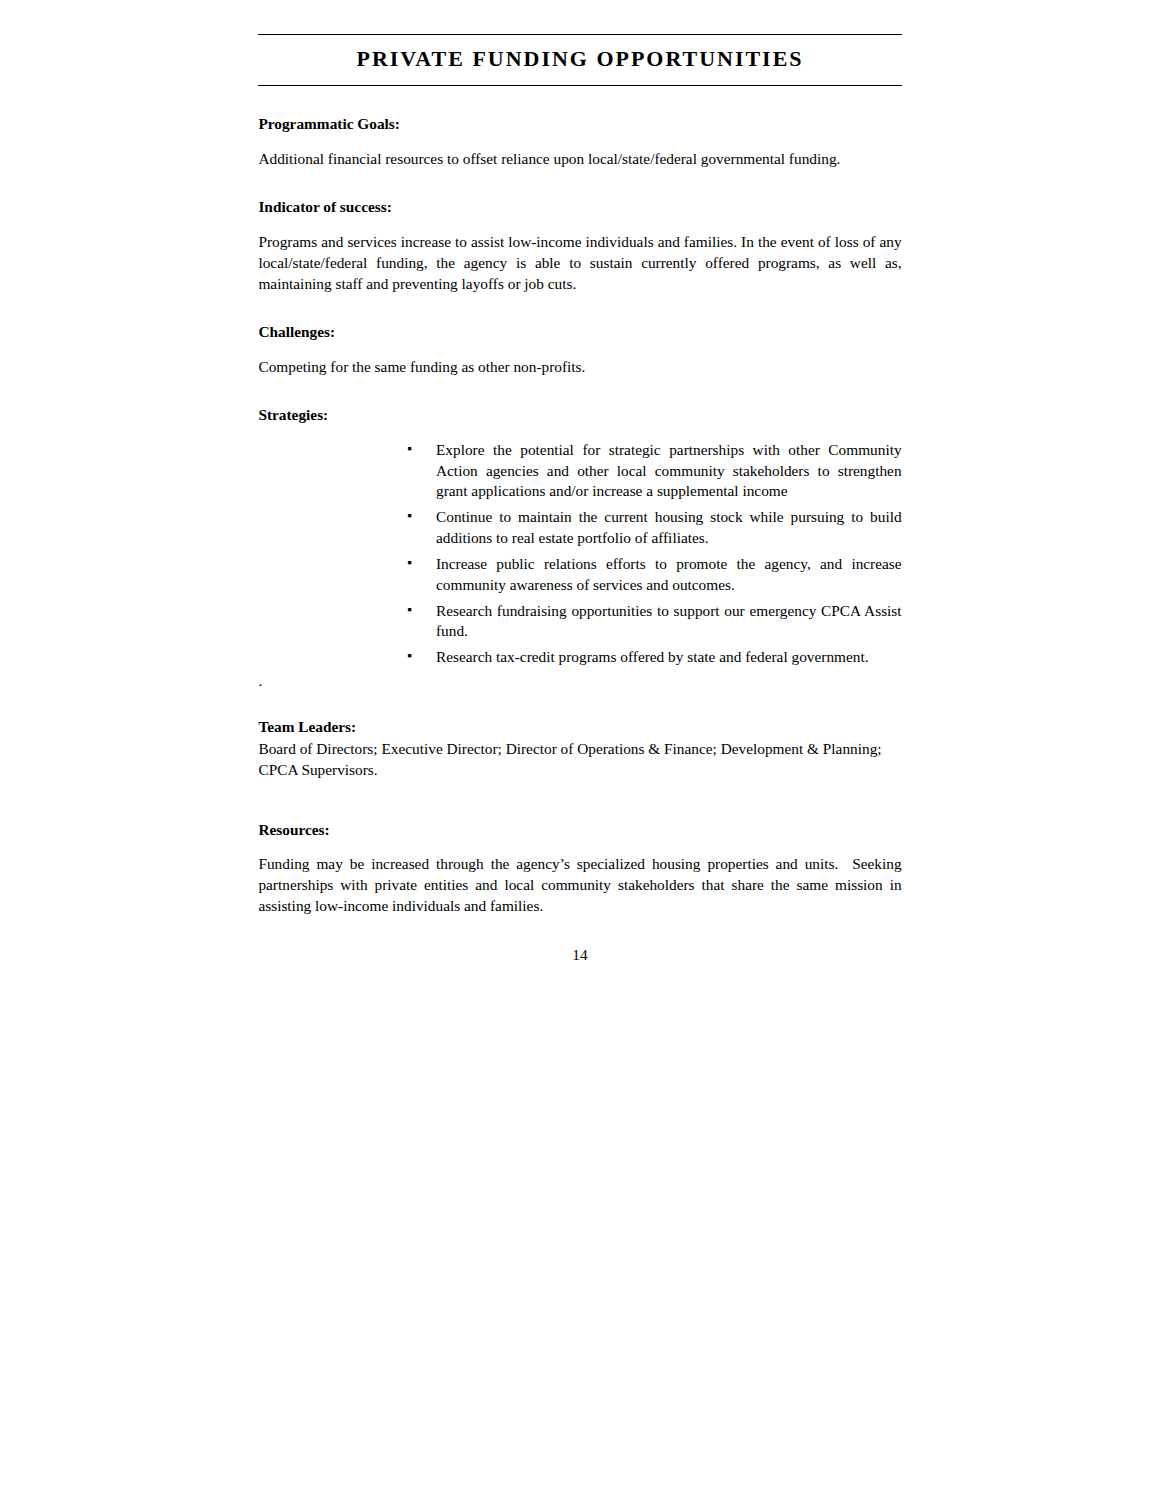Private Funding Opportunities
Programmatic Goals:
Additional financial resources to offset reliance upon local/state/federal governmental funding.
Indicator of success:
Programs and services increase to assist low-income individuals and families. In the event of loss of any local/state/federal funding, the agency is able to sustain currently offered programs, as well as, maintaining staff and preventing layoffs or job cuts.
Challenges:
Competing for the same funding as other non-profits.
Strategies:
Explore the potential for strategic partnerships with other Community Action agencies and other local community stakeholders to strengthen grant applications and/or increase a supplemental income
Continue to maintain the current housing stock while pursuing to build additions to real estate portfolio of affiliates.
Increase public relations efforts to promote the agency, and increase community awareness of services and outcomes.
Research fundraising opportunities to support our emergency CPCA Assist fund.
Research tax-credit programs offered by state and federal government.
.
Team Leaders:
Board of Directors; Executive Director; Director of Operations & Finance; Development & Planning; CPCA Supervisors.
Resources:
Funding may be increased through the agency’s specialized housing properties and units. Seeking partnerships with private entities and local community stakeholders that share the same mission in assisting low-income individuals and families.
14